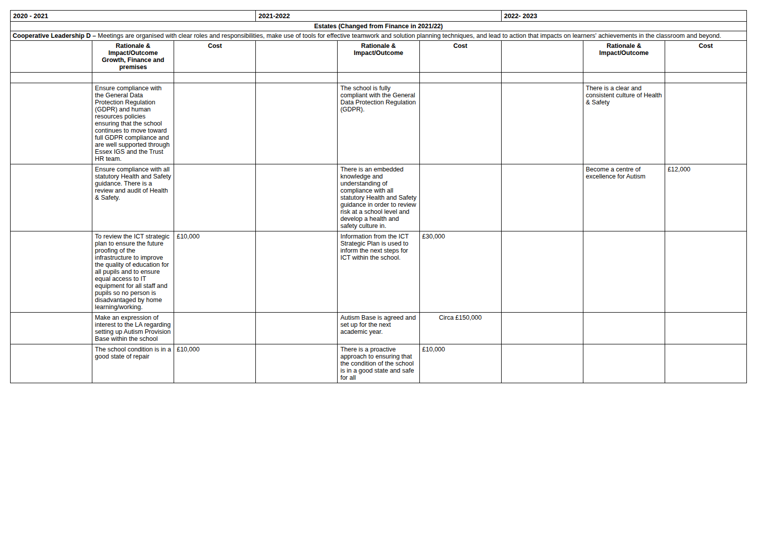| 2020 - 2021 | 2021-2022 | 2022- 2023 |
| Estates (Changed from Finance in 2021/22) |
| Cooperative Leadership D – Meetings are organised with clear roles and responsibilities, make use of tools for effective teamwork and solution planning techniques, and lead to action that impacts on learners' achievements in the classroom and beyond. |
| | Rationale & Impact/Outcome Growth, Finance and premises | Cost | | Rationale & Impact/Outcome | Cost | | Rationale & Impact/Outcome | Cost |
| | Ensure compliance with the General Data Protection Regulation (GDPR) and human resources policies ensuring that the school continues to move toward full GDPR compliance and are well supported through Essex IGS and the Trust HR team. | | | The school is fully compliant with the General Data Protection Regulation (GDPR). | | | There is a clear and consistent culture of Health & Safety | |
| | Ensure compliance with all statutory Health and Safety guidance. There is a review and audit of Health & Safety. | | | There is an embedded knowledge and understanding of compliance with all statutory Health and Safety guidance in order to review risk at a school level and develop a health and safety culture in. | | | Become a centre of excellence for Autism | £12,000 |
| | To review the ICT strategic plan to ensure the future proofing of the infrastructure to improve the quality of education for all pupils and to ensure equal access to IT equipment for all staff and pupils so no person is disadvantaged by home learning/working. | £10,000 | | Information from the ICT Strategic Plan is used to inform the next steps for ICT within the school. | £30,000 | | | |
| | Make an expression of interest to the LA regarding setting up Autism Provision Base within the school | | | Autism Base is agreed and set up for the next academic year. | Circa £150,000 | | | |
| | The school condition is in a good state of repair | £10,000 | | There is a proactive approach to ensuring that the condition of the school is in a good state and safe for all | £10,000 | | | |